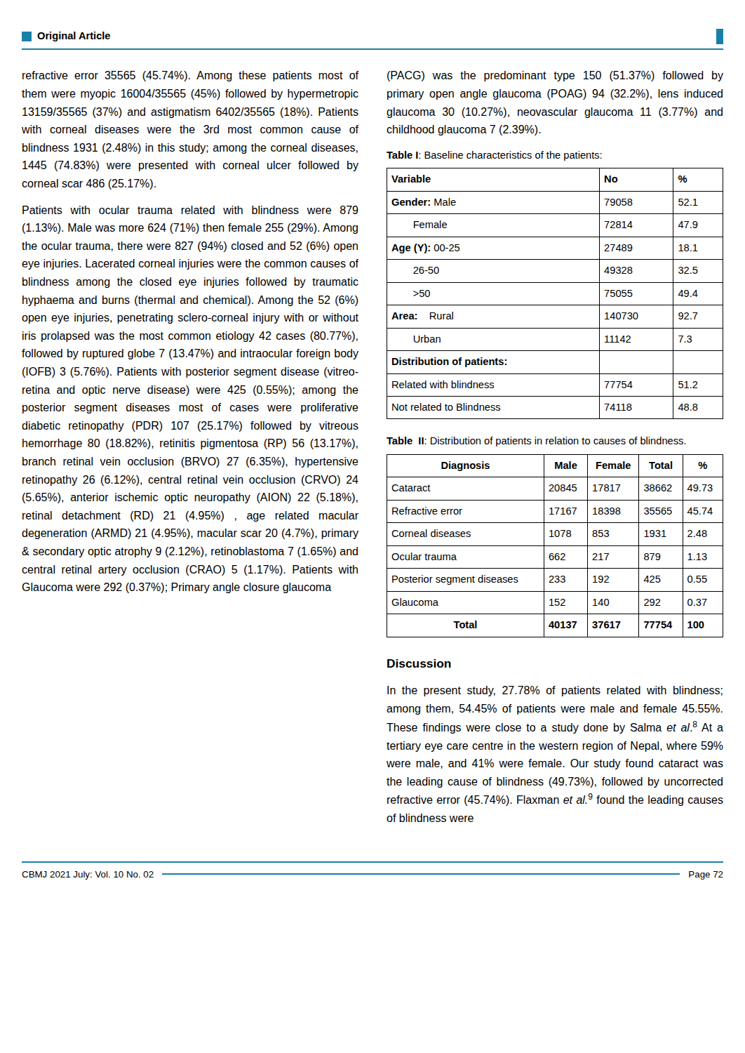Original Article
refractive error 35565 (45.74%). Among these patients most of them were myopic 16004/35565 (45%) followed by hypermetropic 13159/35565 (37%) and astigmatism 6402/35565 (18%). Patients with corneal diseases were the 3rd most common cause of blindness 1931 (2.48%) in this study; among the corneal diseases, 1445 (74.83%) were presented with corneal ulcer followed by corneal scar 486 (25.17%).
Patients with ocular trauma related with blindness were 879 (1.13%). Male was more 624 (71%) then female 255 (29%). Among the ocular trauma, there were 827 (94%) closed and 52 (6%) open eye injuries. Lacerated corneal injuries were the common causes of blindness among the closed eye injuries followed by traumatic hyphaema and burns (thermal and chemical). Among the 52 (6%) open eye injuries, penetrating sclero-corneal injury with or without iris prolapsed was the most common etiology 42 cases (80.77%), followed by ruptured globe 7 (13.47%) and intraocular foreign body (IOFB) 3 (5.76%). Patients with posterior segment disease (vitreo-retina and optic nerve disease) were 425 (0.55%); among the posterior segment diseases most of cases were proliferative diabetic retinopathy (PDR) 107 (25.17%) followed by vitreous hemorrhage 80 (18.82%), retinitis pigmentosa (RP) 56 (13.17%), branch retinal vein occlusion (BRVO) 27 (6.35%), hypertensive retinopathy 26 (6.12%), central retinal vein occlusion (CRVO) 24 (5.65%), anterior ischemic optic neuropathy (AION) 22 (5.18%), retinal detachment (RD) 21 (4.95%) , age related macular degeneration (ARMD) 21 (4.95%), macular scar 20 (4.7%), primary & secondary optic atrophy 9 (2.12%), retinoblastoma 7 (1.65%) and central retinal artery occlusion (CRAO) 5 (1.17%). Patients with Glaucoma were 292 (0.37%); Primary angle closure glaucoma
(PACG) was the predominant type 150 (51.37%) followed by primary open angle glaucoma (POAG) 94 (32.2%), lens induced glaucoma 30 (10.27%), neovascular glaucoma 11 (3.77%) and childhood glaucoma 7 (2.39%).
Table I : Baseline characteristics of the patients:
| Variable | No | % |
| --- | --- | --- |
| Gender: Male | 79058 | 52.1 |
| Female | 72814 | 47.9 |
| Age (Y): 00-25 | 27489 | 18.1 |
| 26-50 | 49328 | 32.5 |
| >50 | 75055 | 49.4 |
| Area: Rural | 140730 | 92.7 |
| Urban | 11142 | 7.3 |
| Distribution of patients: | | |
| Related with blindness | 77754 | 51.2 |
| Not related to Blindness | 74118 | 48.8 |
Table II : Distribution of patients in relation to causes of blindness.
| Diagnosis | Male | Female | Total | % |
| --- | --- | --- | --- | --- |
| Cataract | 20845 | 17817 | 38662 | 49.73 |
| Refractive error | 17167 | 18398 | 35565 | 45.74 |
| Corneal diseases | 1078 | 853 | 1931 | 2.48 |
| Ocular trauma | 662 | 217 | 879 | 1.13 |
| Posterior segment diseases | 233 | 192 | 425 | 0.55 |
| Glaucoma | 152 | 140 | 292 | 0.37 |
| Total | 40137 | 37617 | 77754 | 100 |
Discussion
In the present study, 27.78% of patients related with blindness; among them, 54.45% of patients were male and female 45.55%. These findings were close to a study done by Salma et al.8 At a tertiary eye care centre in the western region of Nepal, where 59% were male, and 41% were female. Our study found cataract was the leading cause of blindness (49.73%), followed by uncorrected refractive error (45.74%). Flaxman et al.9 found the leading causes of blindness were
CBMJ 2021 July: Vol. 10 No. 02
Page 72